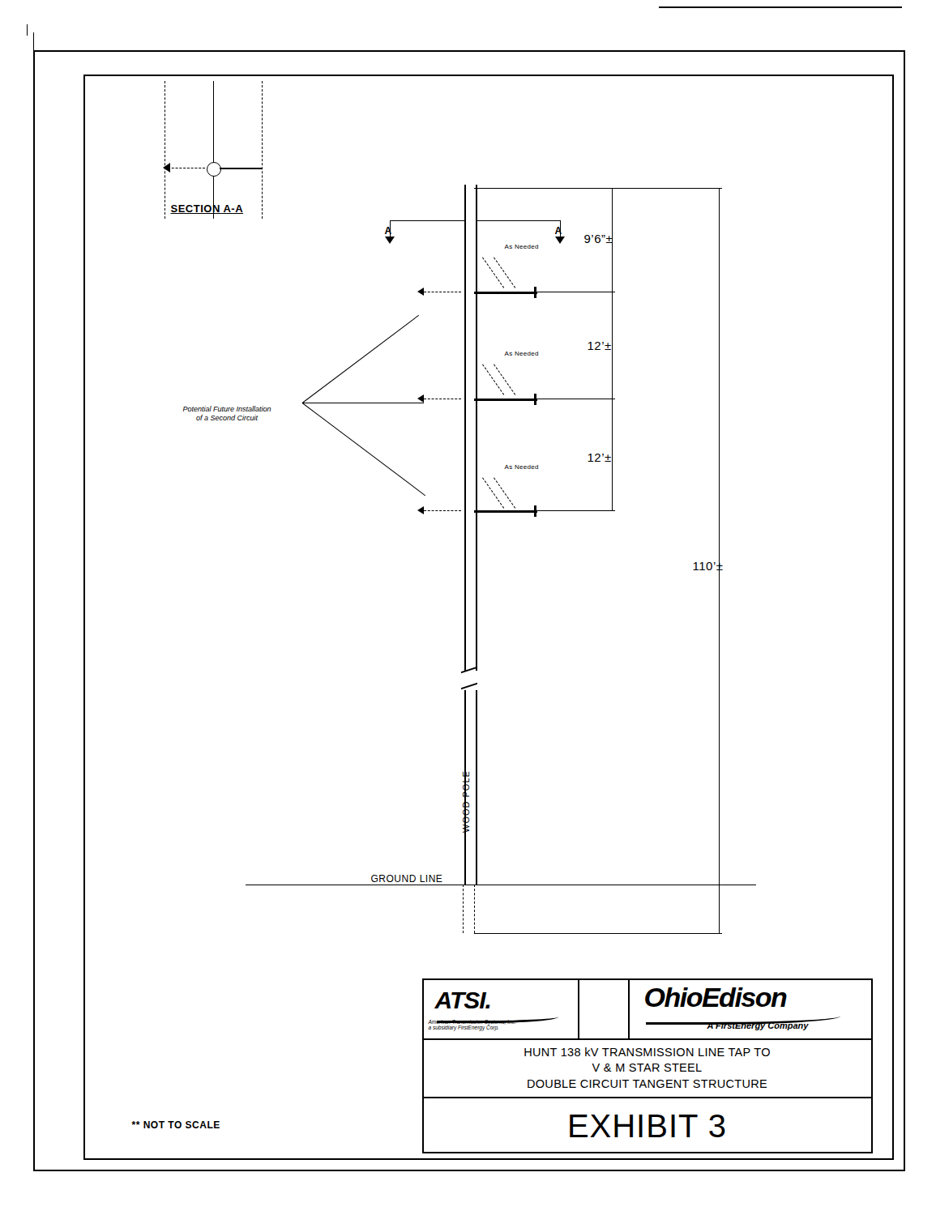SECTION A-A
A
A
WOOD POLE
As Needed
As Needed
As Needed
Potential Future Installation
of a Second Circuit
9’6”±
12’±
12’±
110’±
GROUND LINE
ATSI.
American Transmission Systems, Inc.
a subsidiary FirstEnergy Corp.
OhioEdison
A FirstEnergy Company
HUNT 138 kV TRANSMISSION LINE TAP TO
V & M STAR STEEL
DOUBLE CIRCUIT TANGENT STRUCTURE
EXHIBIT 3
** NOT TO SCALE